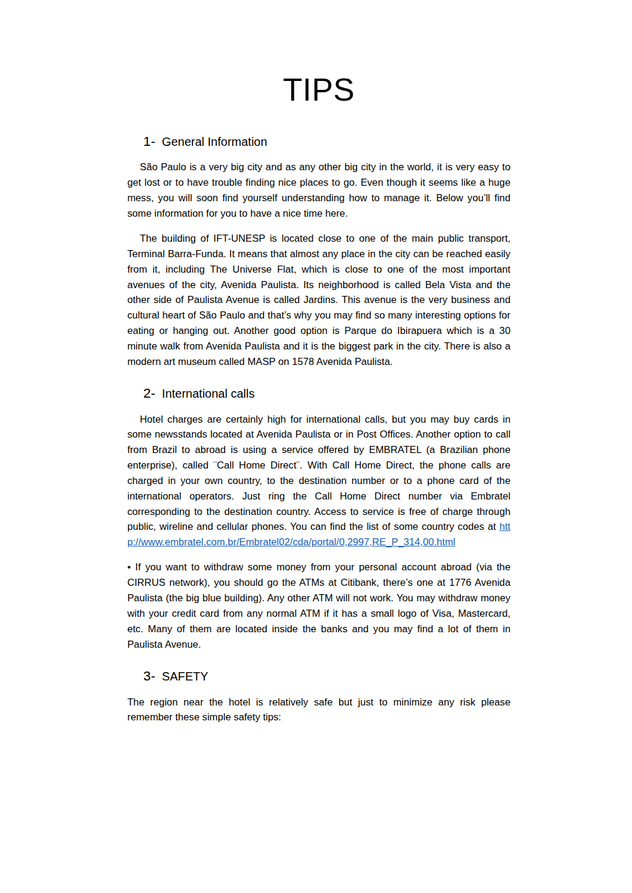TIPS
1- General Information
São Paulo is a very big city and as any other big city in the world, it is very easy to get lost or to have trouble finding nice places to go. Even though it seems like a huge mess, you will soon find yourself understanding how to manage it. Below you’ll find some information for you to have a nice time here.
The building of IFT-UNESP is located close to one of the main public transport, Terminal Barra-Funda. It means that almost any place in the city can be reached easily from it, including The Universe Flat, which is close to one of the most important avenues of the city, Avenida Paulista. Its neighborhood is called Bela Vista and the other side of Paulista Avenue is called Jardins. This avenue is the very business and cultural heart of São Paulo and that’s why you may find so many interesting options for eating or hanging out. Another good option is Parque do Ibirapuera which is a 30 minute walk from Avenida Paulista and it is the biggest park in the city. There is also a modern art museum called MASP on 1578 Avenida Paulista.
2- International calls
Hotel charges are certainly high for international calls, but you may buy cards in some newsstands located at Avenida Paulista or in Post Offices. Another option to call from Brazil to abroad is using a service offered by EMBRATEL (a Brazilian phone enterprise), called ¨Call Home Direct¨. With Call Home Direct, the phone calls are charged in your own country, to the destination number or to a phone card of the international operators. Just ring the Call Home Direct number via Embratel corresponding to the destination country. Access to service is free of charge through public, wireline and cellular phones. You can find the list of some country codes at http://www.embratel.com.br/Embratel02/cda/portal/0,2997,RE_P_314,00.html
• If you want to withdraw some money from your personal account abroad (via the CIRRUS network), you should go the ATMs at Citibank, there’s one at 1776 Avenida Paulista (the big blue building). Any other ATM will not work. You may withdraw money with your credit card from any normal ATM if it has a small logo of Visa, Mastercard, etc. Many of them are located inside the banks and you may find a lot of them in Paulista Avenue.
3- SAFETY
The region near the hotel is relatively safe but just to minimize any risk please remember these simple safety tips: